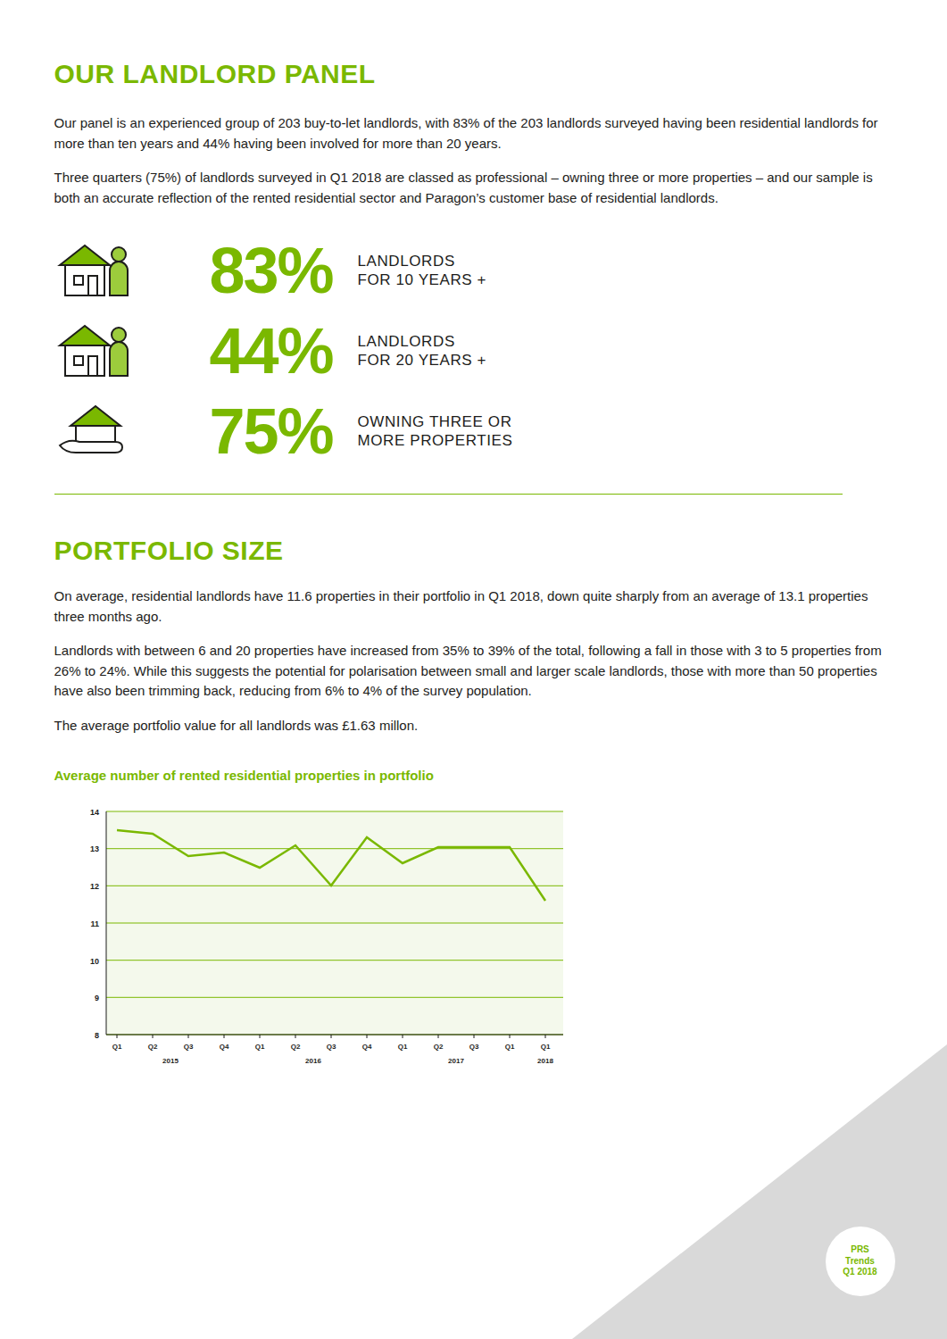Our Landlord Panel
Our panel is an experienced group of 203 buy-to-let landlords, with 83% of the 203 landlords surveyed having been residential landlords for more than ten years and 44% having been involved for more than 20 years.
Three quarters (75%) of landlords surveyed in Q1 2018 are classed as professional – owning three or more properties – and our sample is both an accurate reflection of the rented residential sector and Paragon’s customer base of residential landlords.
83%
Landlords
for 10 years +
44%
Landlords
for 20 years +
75%
Owning three or
more properties
Portfolio Size
On average, residential landlords have 11.6 properties in their portfolio in Q1 2018, down quite sharply from an average of 13.1 properties three months ago.
Landlords with between 6 and 20 properties have increased from 35% to 39% of the total, following a fall in those with 3 to 5 properties from 26% to 24%. While this suggests the potential for polarisation between small and larger scale landlords, those with more than 50 properties have also been trimming back, reducing from 6% to 4% of the survey population.
The average portfolio value for all landlords was £1.63 millon.
Average number of rented residential properties in portfolio
14 13 12 11 10 9 8 Q1 Q2 Q3 Q4 Q1 Q2 Q3 Q4 Q1 Q2 Q3 Q1 Q1 2015 2016 2017 2018
PRS
Trends
Q1 2018